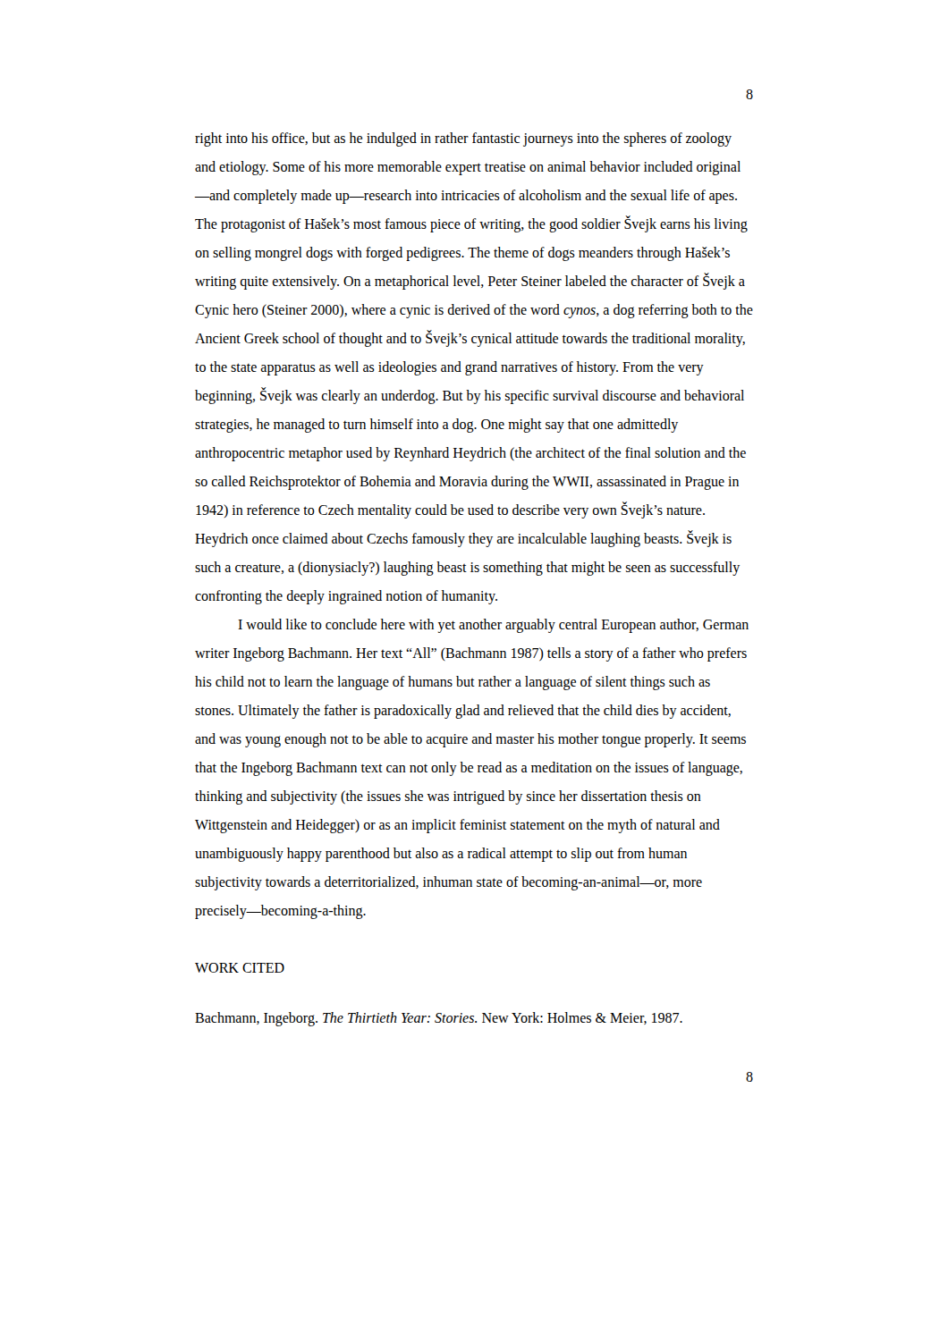8
right into his office, but as he indulged in rather fantastic journeys into the spheres of zoology and etiology. Some of his more memorable expert treatise on animal behavior included original—and completely made up—research into intricacies of alcoholism and the sexual life of apes. The protagonist of Hašek’s most famous piece of writing, the good soldier Švejk earns his living on selling mongrel dogs with forged pedigrees. The theme of dogs meanders through Hašek’s writing quite extensively. On a metaphorical level, Peter Steiner labeled the character of Švejk a Cynic hero (Steiner 2000), where a cynic is derived of the word cynos, a dog referring both to the Ancient Greek school of thought and to Švejk’s cynical attitude towards the traditional morality, to the state apparatus as well as ideologies and grand narratives of history. From the very beginning, Švejk was clearly an underdog. But by his specific survival discourse and behavioral strategies, he managed to turn himself into a dog. One might say that one admittedly anthropocentric metaphor used by Reynhard Heydrich (the architect of the final solution and the so called Reichsprotektor of Bohemia and Moravia during the WWII, assassinated in Prague in 1942) in reference to Czech mentality could be used to describe very own Švejk’s nature. Heydrich once claimed about Czechs famously they are incalculable laughing beasts. Švejk is such a creature, a (dionysiacly?) laughing beast is something that might be seen as successfully confronting the deeply ingrained notion of humanity.
I would like to conclude here with yet another arguably central European author, German writer Ingeborg Bachmann. Her text “All” (Bachmann 1987) tells a story of a father who prefers his child not to learn the language of humans but rather a language of silent things such as stones. Ultimately the father is paradoxically glad and relieved that the child dies by accident, and was young enough not to be able to acquire and master his mother tongue properly. It seems that the Ingeborg Bachmann text can not only be read as a meditation on the issues of language, thinking and subjectivity (the issues she was intrigued by since her dissertation thesis on Wittgenstein and Heidegger) or as an implicit feminist statement on the myth of natural and unambiguously happy parenthood but also as a radical attempt to slip out from human subjectivity towards a deterritorialized, inhuman state of becoming-an-animal—or, more precisely—becoming-a-thing.
WORK CITED
Bachmann, Ingeborg. The Thirtieth Year: Stories. New York: Holmes & Meier, 1987.
8